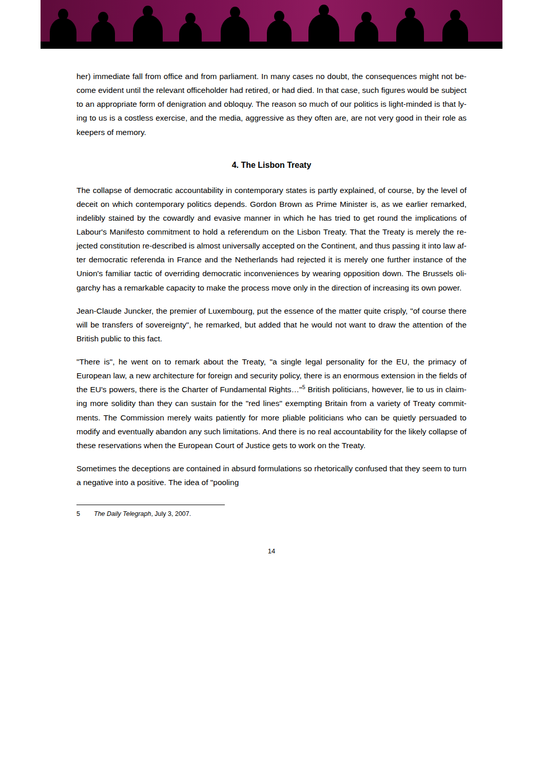her) immediate fall from office and from parliament. In many cases no doubt, the consequences might not become evident until the relevant officeholder had retired, or had died. In that case, such figures would be subject to an appropriate form of denigration and obloquy. The reason so much of our politics is light-minded is that lying to us is a costless exercise, and the media, aggressive as they often are, are not very good in their role as keepers of memory.
4. The Lisbon Treaty
The collapse of democratic accountability in contemporary states is partly explained, of course, by the level of deceit on which contemporary politics depends. Gordon Brown as Prime Minister is, as we earlier remarked, indelibly stained by the cowardly and evasive manner in which he has tried to get round the implications of Labour's Manifesto commitment to hold a referendum on the Lisbon Treaty. That the Treaty is merely the rejected constitution re-described is almost universally accepted on the Continent, and thus passing it into law after democratic referenda in France and the Netherlands had rejected it is merely one further instance of the Union's familiar tactic of overriding democratic inconveniences by wearing opposition down. The Brussels oligarchy has a remarkable capacity to make the process move only in the direction of increasing its own power.
Jean-Claude Juncker, the premier of Luxembourg, put the essence of the matter quite crisply, "of course there will be transfers of sovereignty", he remarked, but added that he would not want to draw the attention of the British public to this fact.
"There is", he went on to remark about the Treaty, "a single legal personality for the EU, the primacy of European law, a new architecture for foreign and security policy, there is an enormous extension in the fields of the EU's powers, there is the Charter of Fundamental Rights…"5 British politicians, however, lie to us in claiming more solidity than they can sustain for the "red lines" exempting Britain from a variety of Treaty commitments. The Commission merely waits patiently for more pliable politicians who can be quietly persuaded to modify and eventually abandon any such limitations. And there is no real accountability for the likely collapse of these reservations when the European Court of Justice gets to work on the Treaty.
Sometimes the deceptions are contained in absurd formulations so rhetorically confused that they seem to turn a negative into a positive. The idea of "pooling
5 The Daily Telegraph, July 3, 2007.
14